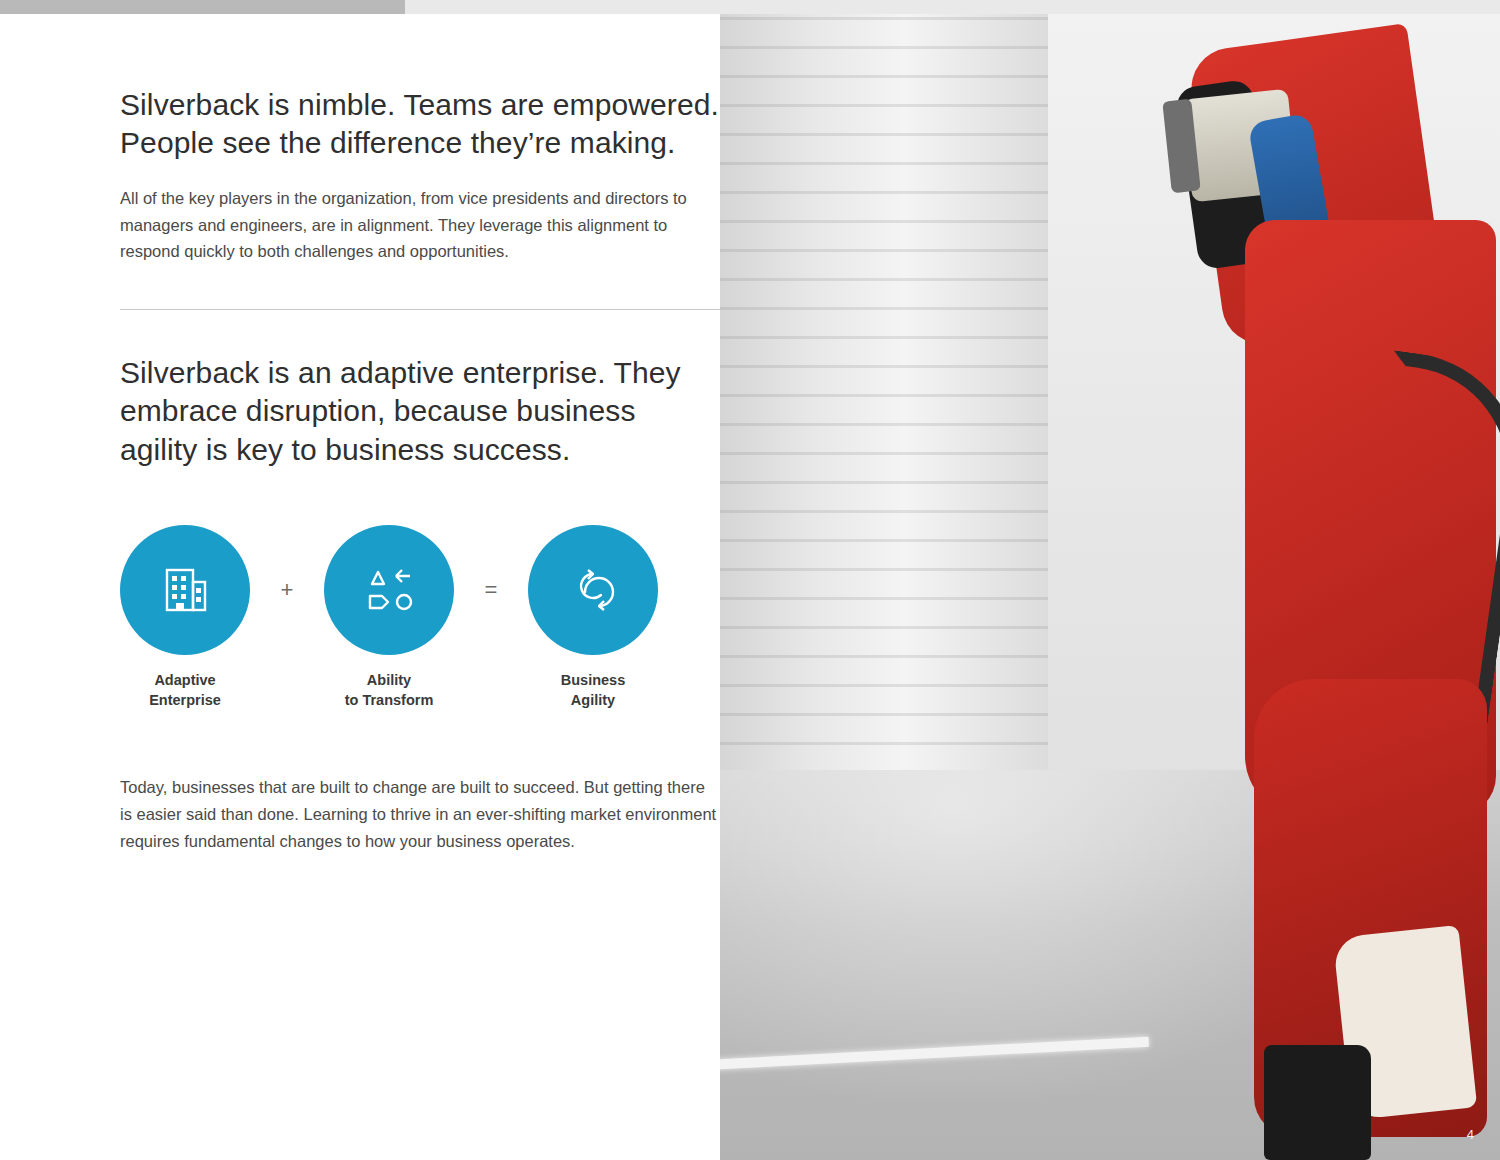Silverback is nimble. Teams are empowered. People see the difference they’re making.
All of the key players in the organization, from vice presidents and directors to managers and engineers, are in alignment. They leverage this alignment to respond quickly to both challenges and opportunities.
Silverback is an adaptive enterprise. They embrace disruption, because business agility is key to business success.
Adaptive
Enterprise
+
Ability
to Transform
=
Business
Agility
Today, businesses that are built to change are built to succeed. But getting there is easier said than done. Learning to thrive in an ever-shifting market environment requires fundamental changes to how your business operates.
4